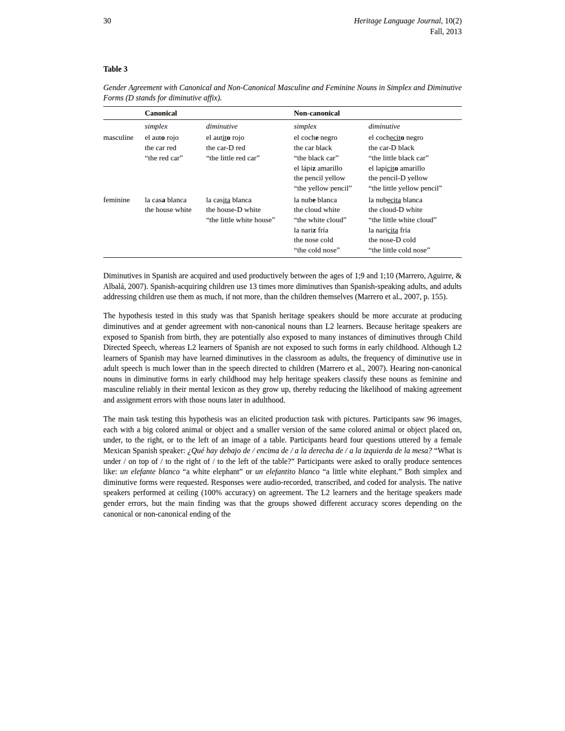30
Heritage Language Journal, 10(2)
Fall, 2013
Table 3
Gender Agreement with Canonical and Non-Canonical Masculine and Feminine Nouns in Simplex and Diminutive Forms (D stands for diminutive affix).
| | Canonical | Non-canonical |
| --- | --- | --- |
| | simplex | diminutive | simplex | diminutive |
| masculine | el aut o rojo the car red “the red car” | el aut it o rojo the car-D red “the little red car” | el coch e negro the car black “the black car” el lápi z amarillo the pencil yellow “the yellow pencil” | el coch ecit o negro the car-D black “the little black car” el lapi cit o amarillo the pencil-D yellow “the little yellow pencil” |
| feminine | la cas a blanca the house white | la cas ita blanca the house-D white “the little white house” | la nub e blanca the cloud white “the white cloud” la nari z fría the nose cold “the cold nose” | la nub ecita blanca the cloud-D white “the little white cloud” la nari cita fría the nose-D cold “the little cold nose” |
Diminutives in Spanish are acquired and used productively between the ages of 1;9 and 1;10 (Marrero, Aguirre, & Albalá, 2007). Spanish-acquiring children use 13 times more diminutives than Spanish-speaking adults, and adults addressing children use them as much, if not more, than the children themselves (Marrero et al., 2007, p. 155).
The hypothesis tested in this study was that Spanish heritage speakers should be more accurate at producing diminutives and at gender agreement with non-canonical nouns than L2 learners. Because heritage speakers are exposed to Spanish from birth, they are potentially also exposed to many instances of diminutives through Child Directed Speech, whereas L2 learners of Spanish are not exposed to such forms in early childhood. Although L2 learners of Spanish may have learned diminutives in the classroom as adults, the frequency of diminutive use in adult speech is much lower than in the speech directed to children (Marrero et al., 2007). Hearing non-canonical nouns in diminutive forms in early childhood may help heritage speakers classify these nouns as feminine and masculine reliably in their mental lexicon as they grow up, thereby reducing the likelihood of making agreement and assignment errors with those nouns later in adulthood.
The main task testing this hypothesis was an elicited production task with pictures. Participants saw 96 images, each with a big colored animal or object and a smaller version of the same colored animal or object placed on, under, to the right, or to the left of an image of a table. Participants heard four questions uttered by a female Mexican Spanish speaker: ¿Qué hay debajo de / encima de / a la derecha de / a la izquierda de la mesa? “What is under / on top of / to the right of / to the left of the table?” Participants were asked to orally produce sentences like: un elefante blanco “a white elephant” or un elefantito blanco “a little white elephant.” Both simplex and diminutive forms were requested. Responses were audio-recorded, transcribed, and coded for analysis. The native speakers performed at ceiling (100% accuracy) on agreement. The L2 learners and the heritage speakers made gender errors, but the main finding was that the groups showed different accuracy scores depending on the canonical or non-canonical ending of the